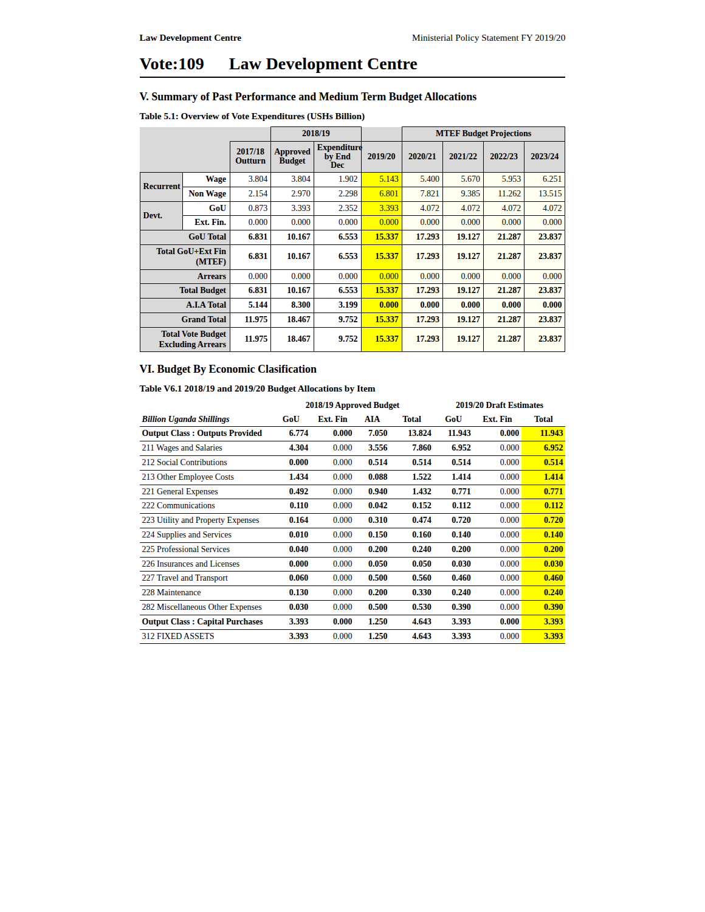Law Development Centre
Ministerial Policy Statement FY 2019/20
Vote:109 Law Development Centre
V. Summary of Past Performance and Medium Term Budget Allocations
Table 5.1: Overview of Vote Expenditures (USHs Billion)
| | | 2018/19 | | MTEF Budget Projections |
| | 2017/18 Outturn | Approved Budget | Expenditure by End Dec | 2019/20 | 2020/21 | 2021/22 | 2022/23 | 2023/24 |
| Recurrent | Wage | 3.804 | 3.804 | 1.902 | 5.143 | 5.400 | 5.670 | 5.953 | 6.251 |
| Non Wage | 2.154 | 2.970 | 2.298 | 6.801 | 7.821 | 9.385 | 11.262 | 13.515 |
| Devt. | GoU | 0.873 | 3.393 | 2.352 | 3.393 | 4.072 | 4.072 | 4.072 | 4.072 |
| Ext. Fin. | 0.000 | 0.000 | 0.000 | 0.000 | 0.000 | 0.000 | 0.000 | 0.000 |
| GoU Total | 6.831 | 10.167 | 6.553 | 15.337 | 17.293 | 19.127 | 21.287 | 23.837 |
| Total GoU+Ext Fin (MTEF) | 6.831 | 10.167 | 6.553 | 15.337 | 17.293 | 19.127 | 21.287 | 23.837 |
| Arrears | 0.000 | 0.000 | 0.000 | 0.000 | 0.000 | 0.000 | 0.000 | 0.000 |
| Total Budget | 6.831 | 10.167 | 6.553 | 15.337 | 17.293 | 19.127 | 21.287 | 23.837 |
| A.I.A Total | 5.144 | 8.300 | 3.199 | 0.000 | 0.000 | 0.000 | 0.000 | 0.000 |
| Grand Total | 11.975 | 18.467 | 9.752 | 15.337 | 17.293 | 19.127 | 21.287 | 23.837 |
| Total Vote Budget Excluding Arrears | 11.975 | 18.467 | 9.752 | 15.337 | 17.293 | 19.127 | 21.287 | 23.837 |
VI. Budget By Economic Clasification
Table V6.1 2018/19 and 2019/20 Budget Allocations by Item
| | 2018/19 Approved Budget | 2019/20 Draft Estimates |
| Billion Uganda Shillings | GoU | Ext. Fin | AIA | Total | GoU | Ext. Fin | Total |
| Output Class : Outputs Provided | 6.774 | 0.000 | 7.050 | 13.824 | 11.943 | 0.000 | 11.943 |
| 211 Wages and Salaries | 4.304 | 0.000 | 3.556 | 7.860 | 6.952 | 0.000 | 6.952 |
| 212 Social Contributions | 0.000 | 0.000 | 0.514 | 0.514 | 0.514 | 0.000 | 0.514 |
| 213 Other Employee Costs | 1.434 | 0.000 | 0.088 | 1.522 | 1.414 | 0.000 | 1.414 |
| 221 General Expenses | 0.492 | 0.000 | 0.940 | 1.432 | 0.771 | 0.000 | 0.771 |
| 222 Communications | 0.110 | 0.000 | 0.042 | 0.152 | 0.112 | 0.000 | 0.112 |
| 223 Utility and Property Expenses | 0.164 | 0.000 | 0.310 | 0.474 | 0.720 | 0.000 | 0.720 |
| 224 Supplies and Services | 0.010 | 0.000 | 0.150 | 0.160 | 0.140 | 0.000 | 0.140 |
| 225 Professional Services | 0.040 | 0.000 | 0.200 | 0.240 | 0.200 | 0.000 | 0.200 |
| 226 Insurances and Licenses | 0.000 | 0.000 | 0.050 | 0.050 | 0.030 | 0.000 | 0.030 |
| 227 Travel and Transport | 0.060 | 0.000 | 0.500 | 0.560 | 0.460 | 0.000 | 0.460 |
| 228 Maintenance | 0.130 | 0.000 | 0.200 | 0.330 | 0.240 | 0.000 | 0.240 |
| 282 Miscellaneous Other Expenses | 0.030 | 0.000 | 0.500 | 0.530 | 0.390 | 0.000 | 0.390 |
| Output Class : Capital Purchases | 3.393 | 0.000 | 1.250 | 4.643 | 3.393 | 0.000 | 3.393 |
| 312 FIXED ASSETS | 3.393 | 0.000 | 1.250 | 4.643 | 3.393 | 0.000 | 3.393 |